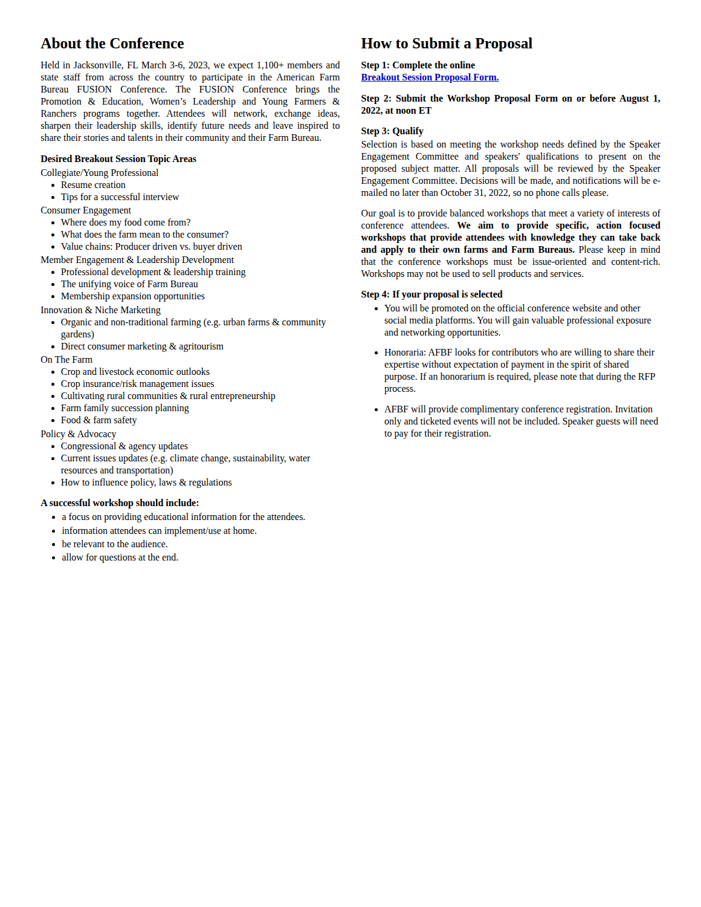About the Conference
Held in Jacksonville, FL March 3-6, 2023, we expect 1,100+ members and state staff from across the country to participate in the American Farm Bureau FUSION Conference. The FUSION Conference brings the Promotion & Education, Women’s Leadership and Young Farmers & Ranchers programs together. Attendees will network, exchange ideas, sharpen their leadership skills, identify future needs and leave inspired to share their stories and talents in their community and their Farm Bureau.
Desired Breakout Session Topic Areas
Collegiate/Young Professional
Resume creation
Tips for a successful interview
Consumer Engagement
Where does my food come from?
What does the farm mean to the consumer?
Value chains: Producer driven vs. buyer driven
Member Engagement & Leadership Development
Professional development & leadership training
The unifying voice of Farm Bureau
Membership expansion opportunities
Innovation & Niche Marketing
Organic and non-traditional farming (e.g. urban farms & community gardens)
Direct consumer marketing & agritourism
On The Farm
Crop and livestock economic outlooks
Crop insurance/risk management issues
Cultivating rural communities & rural entrepreneurship
Farm family succession planning
Food & farm safety
Policy & Advocacy
Congressional & agency updates
Current issues updates (e.g. climate change, sustainability, water resources and transportation)
How to influence policy, laws & regulations
A successful workshop should include:
a focus on providing educational information for the attendees.
information attendees can implement/use at home.
be relevant to the audience.
allow for questions at the end.
How to Submit a Proposal
Step 1: Complete the online
Breakout Session Proposal Form.
Step 2: Submit the Workshop Proposal Form on or before August 1, 2022, at noon ET
Step 3: Qualify
Selection is based on meeting the workshop needs defined by the Speaker Engagement Committee and speakers' qualifications to present on the proposed subject matter. All proposals will be reviewed by the Speaker Engagement Committee. Decisions will be made, and notifications will be e-mailed no later than October 31, 2022, so no phone calls please.
Our goal is to provide balanced workshops that meet a variety of interests of conference attendees. We aim to provide specific, action focused workshops that provide attendees with knowledge they can take back and apply to their own farms and Farm Bureaus. Please keep in mind that the conference workshops must be issue-oriented and content-rich. Workshops may not be used to sell products and services.
Step 4: If your proposal is selected
You will be promoted on the official conference website and other social media platforms. You will gain valuable professional exposure and networking opportunities.
Honoraria: AFBF looks for contributors who are willing to share their expertise without expectation of payment in the spirit of shared purpose. If an honorarium is required, please note that during the RFP process.
AFBF will provide complimentary conference registration. Invitation only and ticketed events will not be included. Speaker guests will need to pay for their registration.